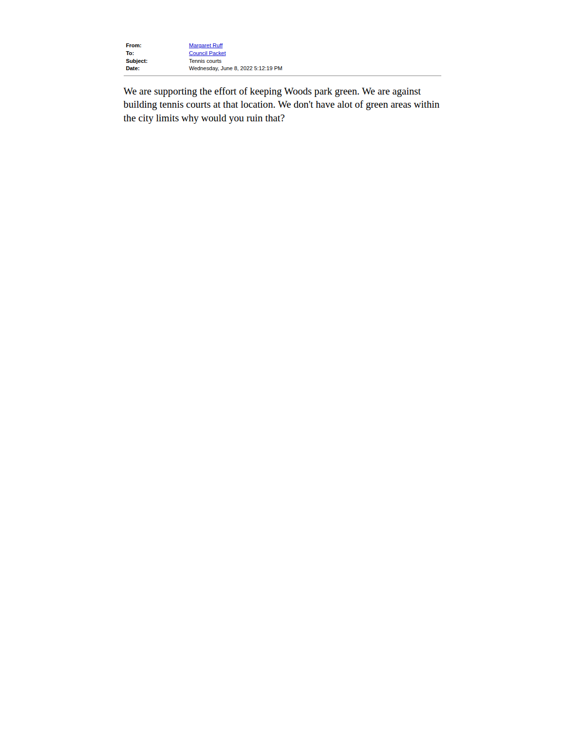| From: | Margaret Ruff |
| To: | Council Packet |
| Subject: | Tennis courts |
| Date: | Wednesday, June 8, 2022 5:12:19 PM |
We are supporting the effort of keeping Woods park green. We are against building tennis courts at that location. We don't have alot of green areas within the city limits why would you ruin that?